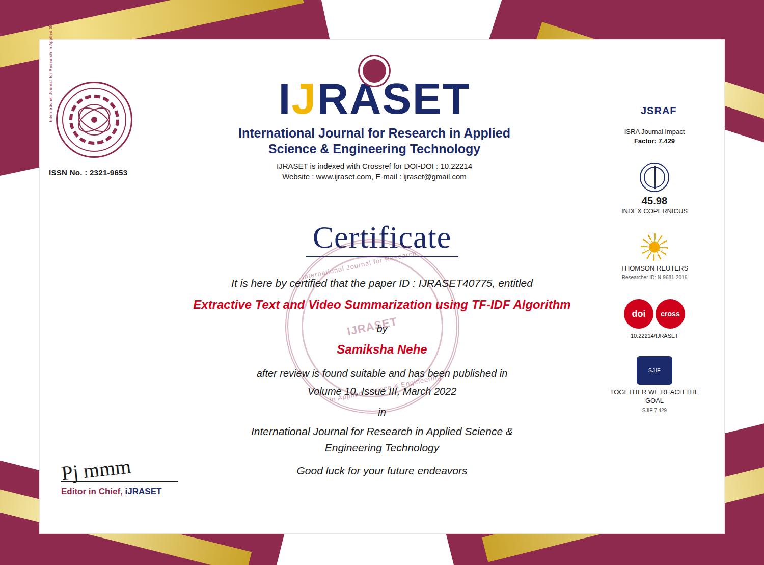International Journal for Research in Applied Science & Engineering Technology
ISSN No. : 2321-9653
IJRASET
International Journal for Research in Applied
Science & Engineering Technology
IJRASET is indexed with Crossref for DOI-DOI : 10.22214
Website : www.ijraset.com, E-mail : ijraset@gmail.com
Certificate
International Journal for Research
IJRASET
in Applied Science & Engineering
It is here by certified that the paper ID : IJRASET40775, entitled Extractive Text and Video Summarization using TF-IDF Algorithm by Samiksha Nehe after review is found suitable and has been published in Volume 10, Issue III, March 2022 in International Journal for Research in Applied Science &
Engineering Technology Good luck for your future endeavors
JSRAF
ISRA Journal Impact
Factor: 7.429
45.98
INDEX COPERNICUS
THOMSON REUTERS
Researcher ID: N-9681-2016
doi
cross
ref
10.22214/IJRASET
SJIF
TOGETHER WE REACH THE GOAL
SJIF 7.429
Pj mmm
Editor in Chief, iJRASET